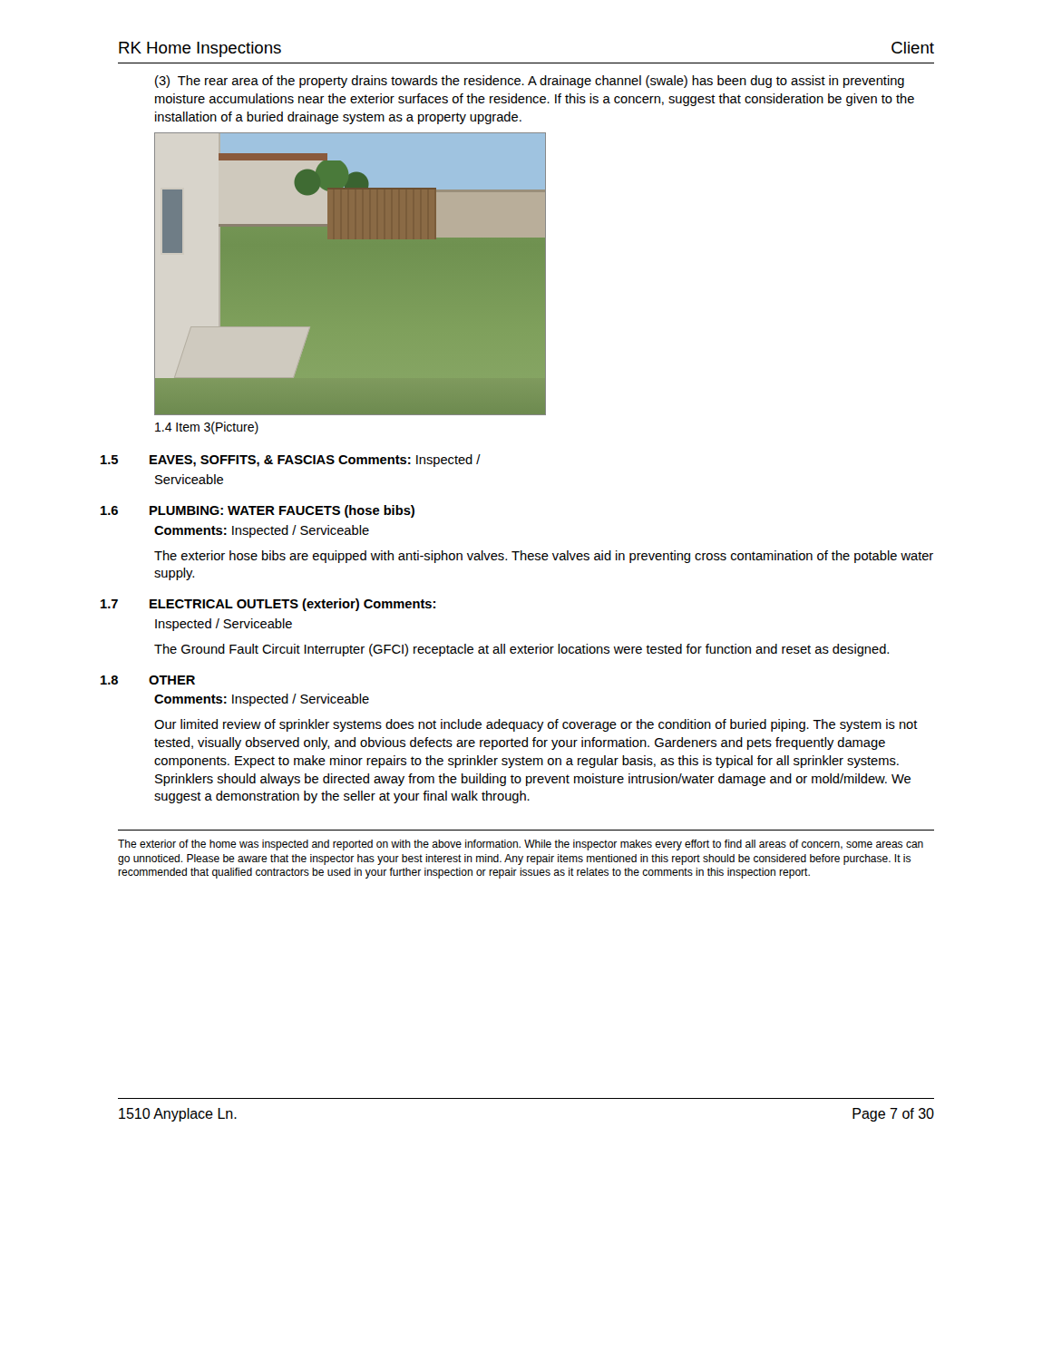RK Home Inspections
Client
(3) The rear area of the property drains towards the residence. A drainage channel (swale) has been dug to assist in preventing moisture accumulations near the exterior surfaces of the residence. If this is a concern, suggest that consideration be given to the installation of a buried drainage system as a property upgrade.
1.4 Item 3(Picture)
1.5 EAVES, SOFFITS, & FASCIAS Comments: Inspected /
Serviceable
1.6 PLUMBING: WATER FAUCETS (hose bibs)
Comments: Inspected / Serviceable
The exterior hose bibs are equipped with anti-siphon valves. These valves aid in preventing cross contamination of the potable water supply.
1.7 ELECTRICAL OUTLETS (exterior) Comments:
Inspected / Serviceable
The Ground Fault Circuit Interrupter (GFCI) receptacle at all exterior locations were tested for function and reset as designed.
1.8 OTHER
Comments: Inspected / Serviceable
Our limited review of sprinkler systems does not include adequacy of coverage or the condition of buried piping. The system is not tested, visually observed only, and obvious defects are reported for your information. Gardeners and pets frequently damage components. Expect to make minor repairs to the sprinkler system on a regular basis, as this is typical for all sprinkler systems. Sprinklers should always be directed away from the building to prevent moisture intrusion/water damage and or mold/mildew. We suggest a demonstration by the seller at your final walk through.
The exterior of the home was inspected and reported on with the above information. While the inspector makes every effort to find all areas of concern, some areas can go unnoticed. Please be aware that the inspector has your best interest in mind. Any repair items mentioned in this report should be considered before purchase. It is recommended that qualified contractors be used in your further inspection or repair issues as it relates to the comments in this inspection report.
1510 Anyplace Ln.
Page 7 of 30